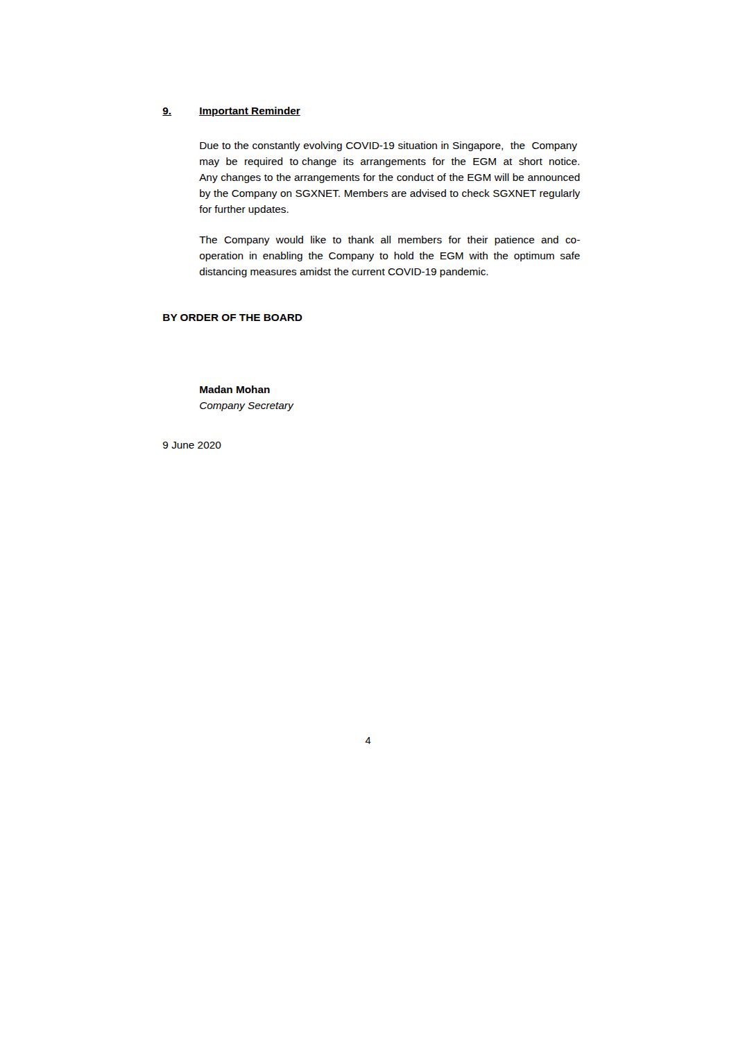9.
Important Reminder
Due to the constantly evolving COVID-19 situation in Singapore, the Company may be required to change its arrangements for the EGM at short notice. Any changes to the arrangements for the conduct of the EGM will be announced by the Company on SGXNET. Members are advised to check SGXNET regularly for further updates.
The Company would like to thank all members for their patience and co-operation in enabling the Company to hold the EGM with the optimum safe distancing measures amidst the current COVID-19 pandemic.
BY ORDER OF THE BOARD
Madan Mohan
Company Secretary
9 June 2020
4